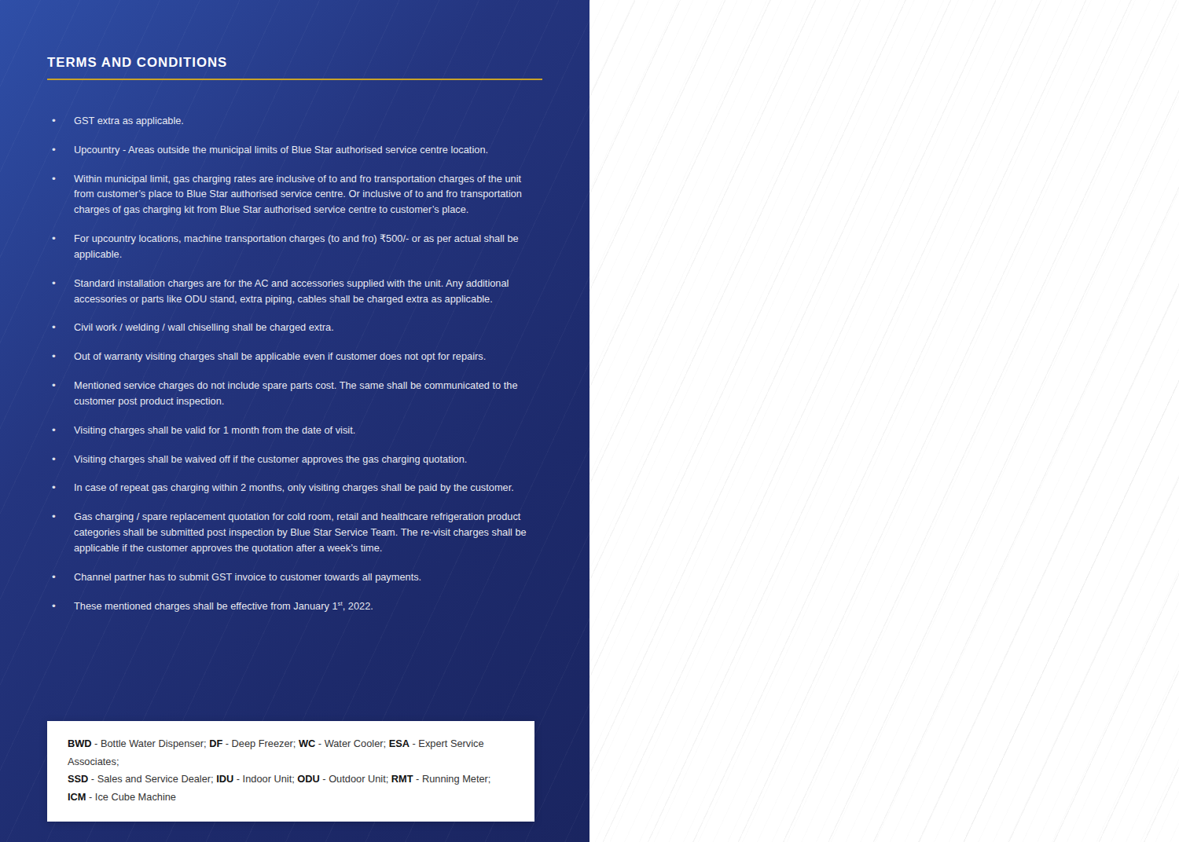Terms and Conditions
GST extra as applicable.
Upcountry - Areas outside the municipal limits of Blue Star authorised service centre location.
Within municipal limit, gas charging rates are inclusive of to and fro transportation charges of the unit from customer’s place to Blue Star authorised service centre. Or inclusive of to and fro transportation charges of gas charging kit from Blue Star authorised service centre to customer’s place.
For upcountry locations, machine transportation charges (to and fro) ₹500/- or as per actual shall be applicable.
Standard installation charges are for the AC and accessories supplied with the unit. Any additional accessories or parts like ODU stand, extra piping, cables shall be charged extra as applicable.
Civil work / welding / wall chiselling shall be charged extra.
Out of warranty visiting charges shall be applicable even if customer does not opt for repairs.
Mentioned service charges do not include spare parts cost. The same shall be communicated to the customer post product inspection.
Visiting charges shall be valid for 1 month from the date of visit.
Visiting charges shall be waived off if the customer approves the gas charging quotation.
In case of repeat gas charging within 2 months, only visiting charges shall be paid by the customer.
Gas charging / spare replacement quotation for cold room, retail and healthcare refrigeration product categories shall be submitted post inspection by Blue Star Service Team. The re-visit charges shall be applicable if the customer approves the quotation after a week’s time.
Channel partner has to submit GST invoice to customer towards all payments.
These mentioned charges shall be effective from January 1st, 2022.
BWD - Bottle Water Dispenser; DF - Deep Freezer; WC - Water Cooler; ESA - Expert Service Associates;
SSD - Sales and Service Dealer; IDU - Indoor Unit; ODU - Outdoor Unit; RMT - Running Meter;
ICM - Ice Cube Machine